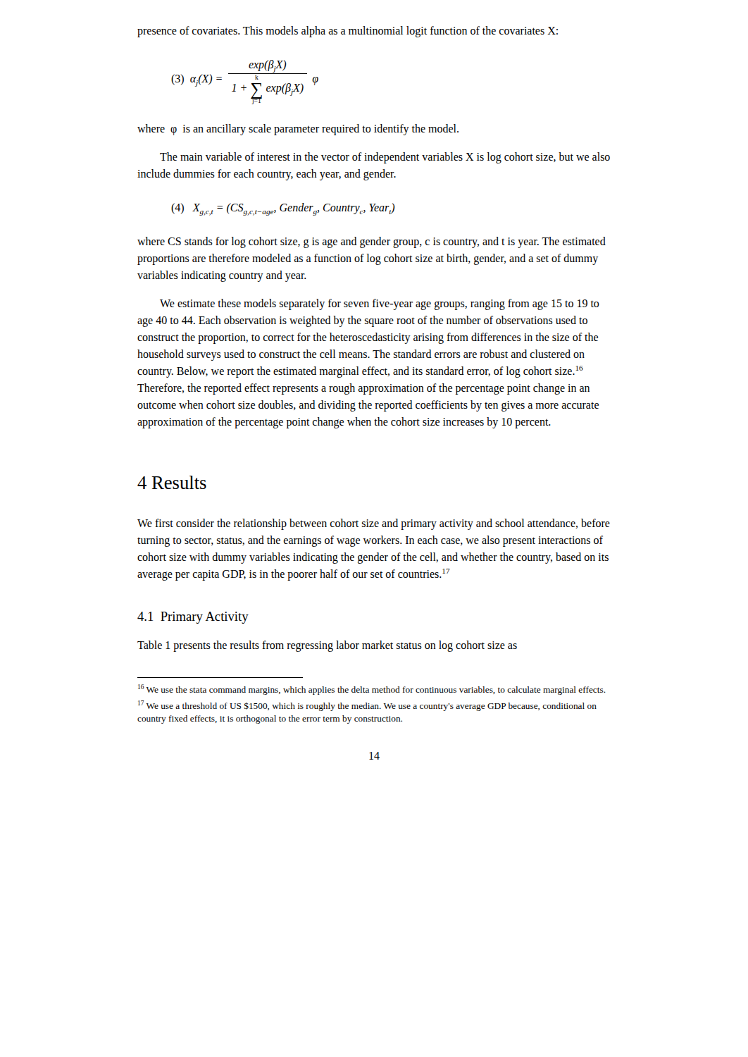presence of covariates. This models alpha as a multinomial logit function of the covariates X:
(3) αj(X) = exp(βjX) 1 + k∑j=1 exp(βjX) φ
where φ is an ancillary scale parameter required to identify the model.
The main variable of interest in the vector of independent variables X is log cohort size, but we also include dummies for each country, each year, and gender.
(4) Xg,c,t = (CSg,c,t−age, Genderg, Countryc, Yeart)
where CS stands for log cohort size, g is age and gender group, c is country, and t is year. The estimated proportions are therefore modeled as a function of log cohort size at birth, gender, and a set of dummy variables indicating country and year.
We estimate these models separately for seven five-year age groups, ranging from age 15 to 19 to age 40 to 44. Each observation is weighted by the square root of the number of observations used to construct the proportion, to correct for the heteroscedasticity arising from differences in the size of the household surveys used to construct the cell means. The standard errors are robust and clustered on country. Below, we report the estimated marginal effect, and its standard error, of log cohort size.16 Therefore, the reported effect represents a rough approximation of the percentage point change in an outcome when cohort size doubles, and dividing the reported coefficients by ten gives a more accurate approximation of the percentage point change when the cohort size increases by 10 percent.
4 Results
We first consider the relationship between cohort size and primary activity and school attendance, before turning to sector, status, and the earnings of wage workers. In each case, we also present interactions of cohort size with dummy variables indicating the gender of the cell, and whether the country, based on its average per capita GDP, is in the poorer half of our set of countries.17
4.1 Primary Activity
Table 1 presents the results from regressing labor market status on log cohort size as
16 We use the stata command margins, which applies the delta method for continuous variables, to calculate marginal effects.
17 We use a threshold of US $1500, which is roughly the median. We use a country's average GDP because, conditional on country fixed effects, it is orthogonal to the error term by construction.
14